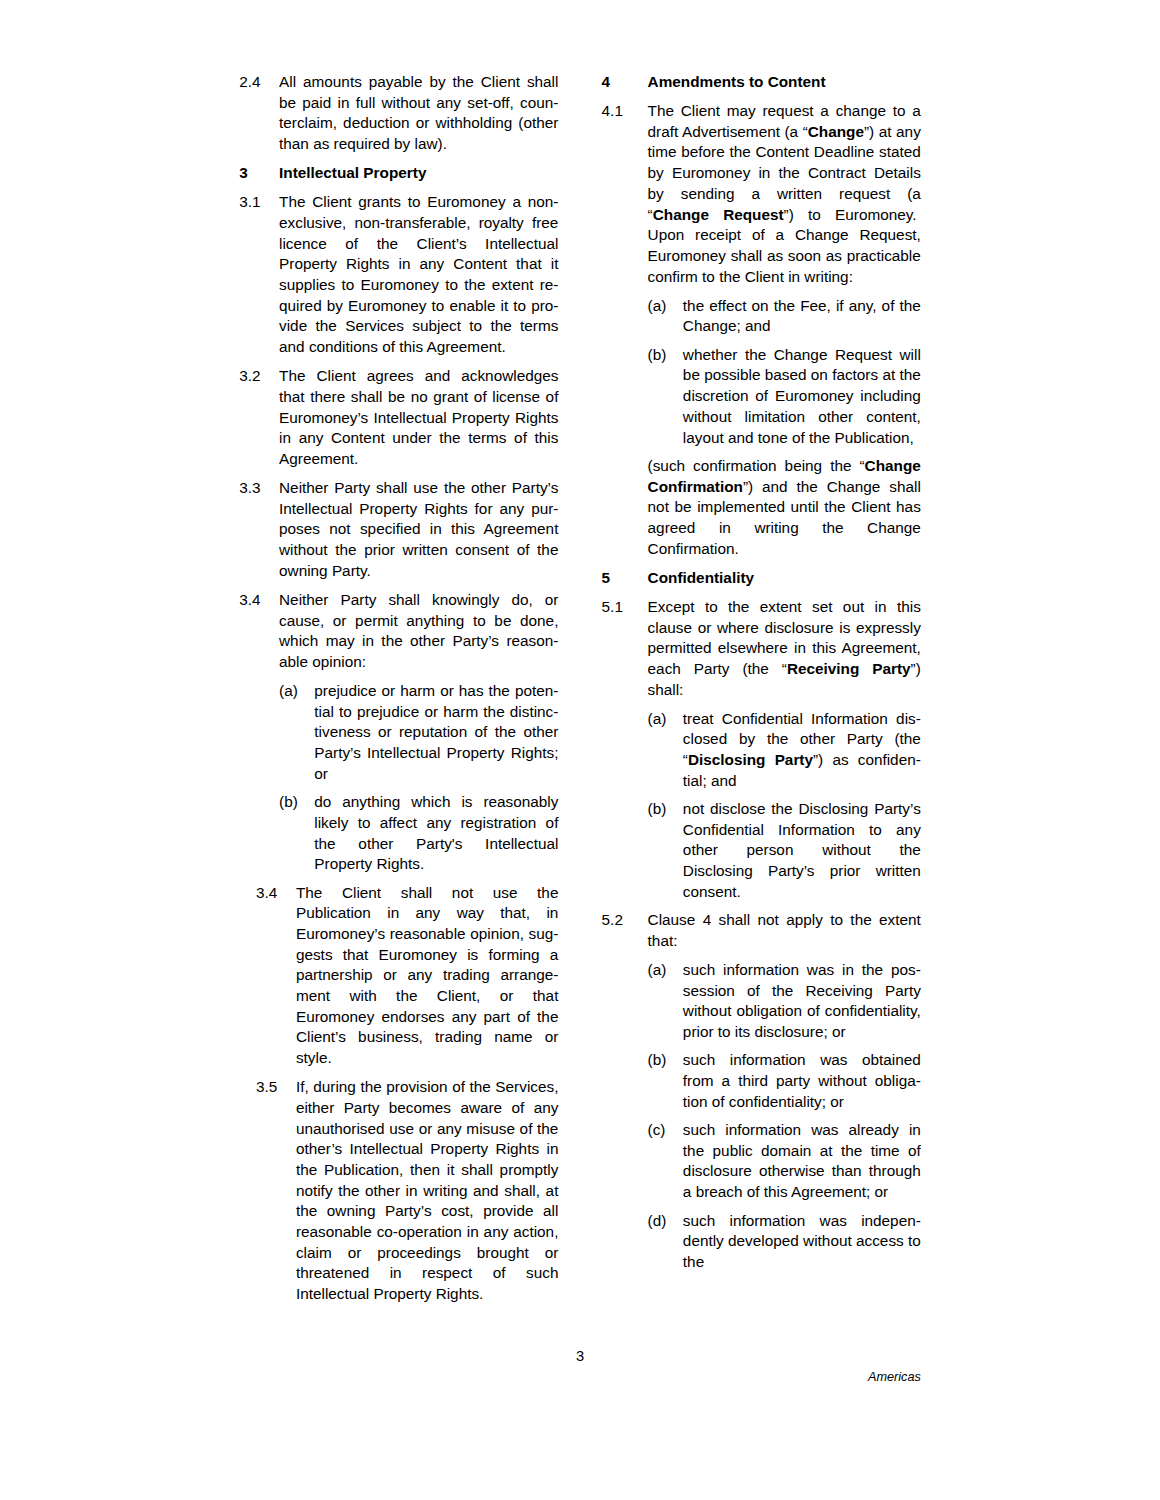2.4
All amounts payable by the Client shall be paid in full without any set-off, counterclaim, deduction or withholding (other than as required by law).
3
Intellectual Property
3.1
The Client grants to Euromoney a non-exclusive, non-transferable, royalty free licence of the Client’s Intellectual Property Rights in any Content that it supplies to Euromoney to the extent required by Euromoney to enable it to provide the Services subject to the terms and conditions of this Agreement.
3.2
The Client agrees and acknowledges that there shall be no grant of license of Euromoney’s Intellectual Property Rights in any Content under the terms of this Agreement.
3.3
Neither Party shall use the other Party’s Intellectual Property Rights for any purposes not specified in this Agreement without the prior written consent of the owning Party.
3.4
Neither Party shall knowingly do, or cause, or permit anything to be done, which may in the other Party’s reasonable opinion:
(a)
prejudice or harm or has the potential to prejudice or harm the distinctiveness or reputation of the other Party’s Intellectual Property Rights; or
(b)
do anything which is reasonably likely to affect any registration of the other Party's Intellectual Property Rights.
3.4
The Client shall not use the Publication in any way that, in Euromoney’s reasonable opinion, suggests that Euromoney is forming a partnership or any trading arrangement with the Client, or that Euromoney endorses any part of the Client’s business, trading name or style.
3.5
If, during the provision of the Services, either Party becomes aware of any unauthorised use or any misuse of the other’s Intellectual Property Rights in the Publication, then it shall promptly notify the other in writing and shall, at the owning Party’s cost, provide all reasonable co-operation in any action, claim or proceedings brought or threatened in respect of such Intellectual Property Rights.
4
Amendments to Content
4.1
The Client may request a change to a draft Advertisement (a “Change”) at any time before the Content Deadline stated by Euromoney in the Contract Details by sending a written request (a “Change Request”) to Euromoney. Upon receipt of a Change Request, Euromoney shall as soon as practicable confirm to the Client in writing:
(a)
the effect on the Fee, if any, of the Change; and
(b)
whether the Change Request will be possible based on factors at the discretion of Euromoney including without limitation other content, layout and tone of the Publication,
(such confirmation being the “Change Confirmation”) and the Change shall not be implemented until the Client has agreed in writing the Change Confirmation.
5
Confidentiality
5.1
Except to the extent set out in this clause or where disclosure is expressly permitted elsewhere in this Agreement, each Party (the “Receiving Party”) shall:
(a)
treat Confidential Information disclosed by the other Party (the “Disclosing Party”) as confidential; and
(b)
not disclose the Disclosing Party’s Confidential Information to any other person without the Disclosing Party’s prior written consent.
5.2
Clause 4 shall not apply to the extent that:
(a)
such information was in the possession of the Receiving Party without obligation of confidentiality, prior to its disclosure; or
(b)
such information was obtained from a third party without obligation of confidentiality; or
(c)
such information was already in the public domain at the time of disclosure otherwise than through a breach of this Agreement; or
(d)
such information was independently developed without access to the
3
Americas